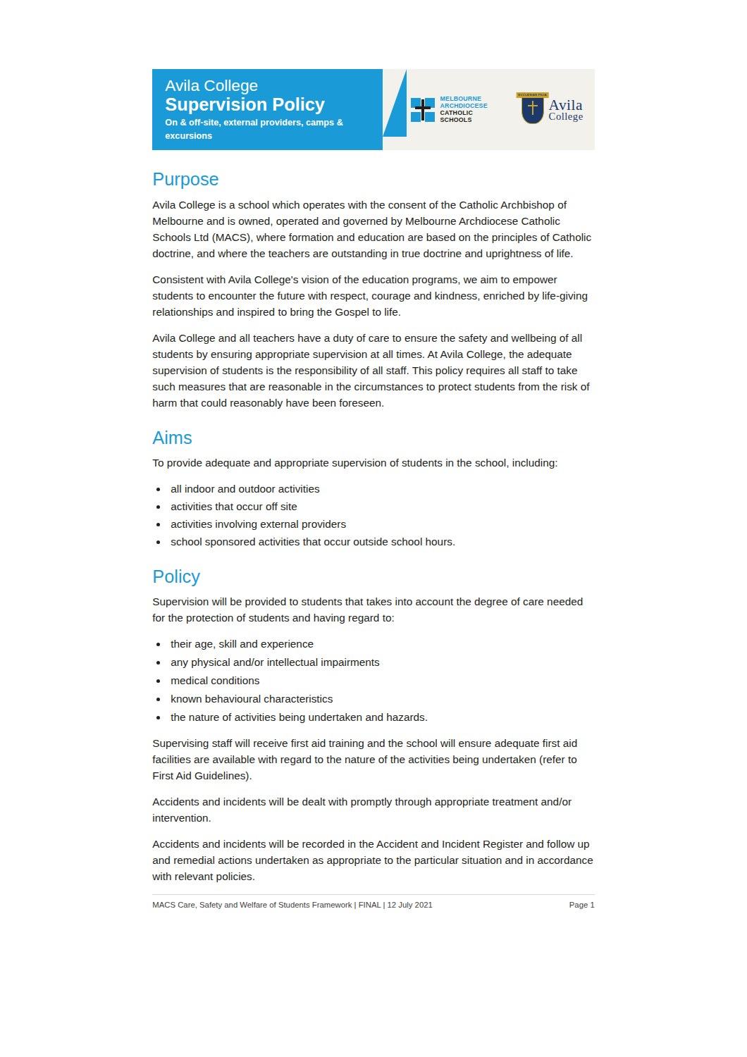Avila College
Supervision Policy
On & off-site, external providers, camps & excursions
Melbourne
Archdiocese
Catholic Schools
ECCLESIAE FILIA
Avila College
Purpose
Avila College is a school which operates with the consent of the Catholic Archbishop of Melbourne and is owned, operated and governed by Melbourne Archdiocese Catholic Schools Ltd (MACS), where formation and education are based on the principles of Catholic doctrine, and where the teachers are outstanding in true doctrine and uprightness of life.
Consistent with Avila College's vision of the education programs, we aim to empower students to encounter the future with respect, courage and kindness, enriched by life-giving relationships and inspired to bring the Gospel to life.
Avila College and all teachers have a duty of care to ensure the safety and wellbeing of all students by ensuring appropriate supervision at all times. At Avila College, the adequate supervision of students is the responsibility of all staff. This policy requires all staff to take such measures that are reasonable in the circumstances to protect students from the risk of harm that could reasonably have been foreseen.
Aims
To provide adequate and appropriate supervision of students in the school, including:
all indoor and outdoor activities
activities that occur off site
activities involving external providers
school sponsored activities that occur outside school hours.
Policy
Supervision will be provided to students that takes into account the degree of care needed for the protection of students and having regard to:
their age, skill and experience
any physical and/or intellectual impairments
medical conditions
known behavioural characteristics
the nature of activities being undertaken and hazards.
Supervising staff will receive first aid training and the school will ensure adequate first aid facilities are available with regard to the nature of the activities being undertaken (refer to First Aid Guidelines).
Accidents and incidents will be dealt with promptly through appropriate treatment and/or intervention.
Accidents and incidents will be recorded in the Accident and Incident Register and follow up and remedial actions undertaken as appropriate to the particular situation and in accordance with relevant policies.
MACS Care, Safety and Welfare of Students Framework | FINAL | 12 July 2021
Page 1